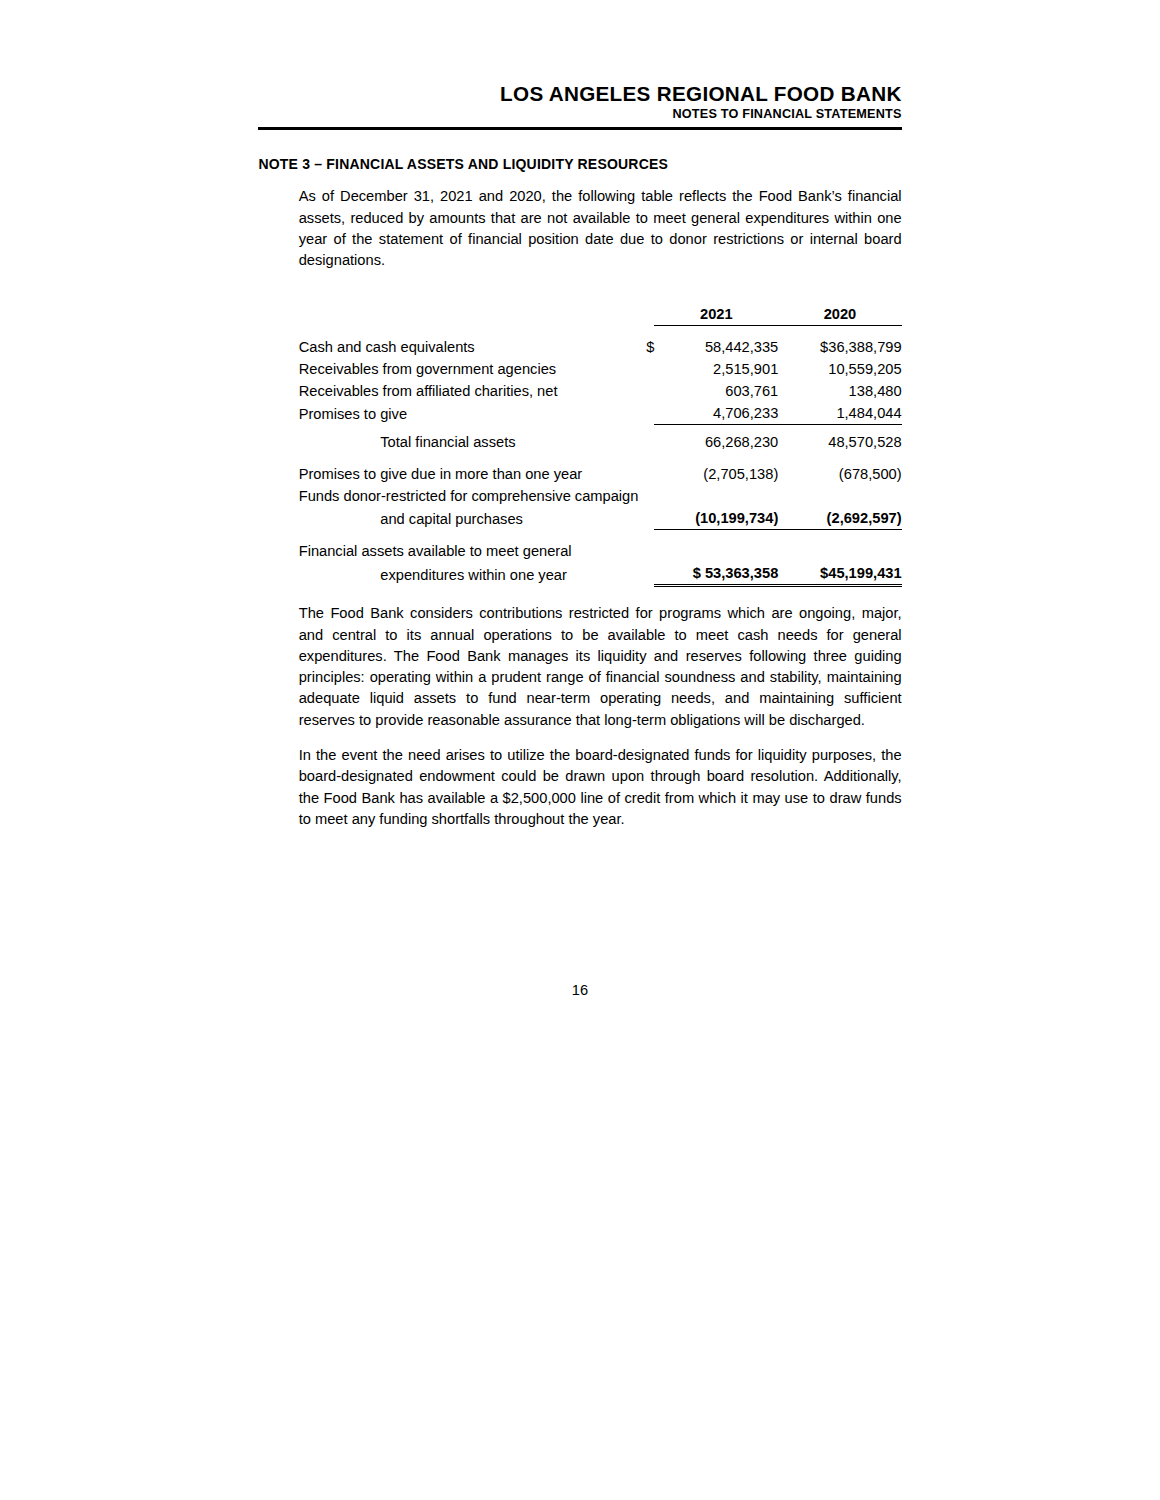LOS ANGELES REGIONAL FOOD BANK
NOTES TO FINANCIAL STATEMENTS
NOTE 3 – FINANCIAL ASSETS AND LIQUIDITY RESOURCES
As of December 31, 2021 and 2020, the following table reflects the Food Bank’s financial assets, reduced by amounts that are not available to meet general expenditures within one year of the statement of financial position date due to donor restrictions or internal board designations.
| | | 2021 | 2020 |
| Cash and cash equivalents | $ | 58,442,335 | $36,388,799 |
| Receivables from government agencies | | 2,515,901 | 10,559,205 |
| Receivables from affiliated charities, net | | 603,761 | 138,480 |
| Promises to give | | 4,706,233 | 1,484,044 |
| Total financial assets | | 66,268,230 | 48,570,528 |
| Promises to give due in more than one year | | (2,705,138) | (678,500) |
| Funds donor-restricted for comprehensive campaign | | | |
| and capital purchases | | ( 10,199,734) | ( 2,692,597) |
| Financial assets available to meet general | | | |
| expenditures within one year | | $ 53,363,358 | $45,199,431 |
The Food Bank considers contributions restricted for programs which are ongoing, major, and central to its annual operations to be available to meet cash needs for general expenditures. The Food Bank manages its liquidity and reserves following three guiding principles: operating within a prudent range of financial soundness and stability, maintaining adequate liquid assets to fund near-term operating needs, and maintaining sufficient reserves to provide reasonable assurance that long-term obligations will be discharged.
In the event the need arises to utilize the board-designated funds for liquidity purposes, the board-designated endowment could be drawn upon through board resolution. Additionally, the Food Bank has available a $2,500,000 line of credit from which it may use to draw funds to meet any funding shortfalls throughout the year.
16